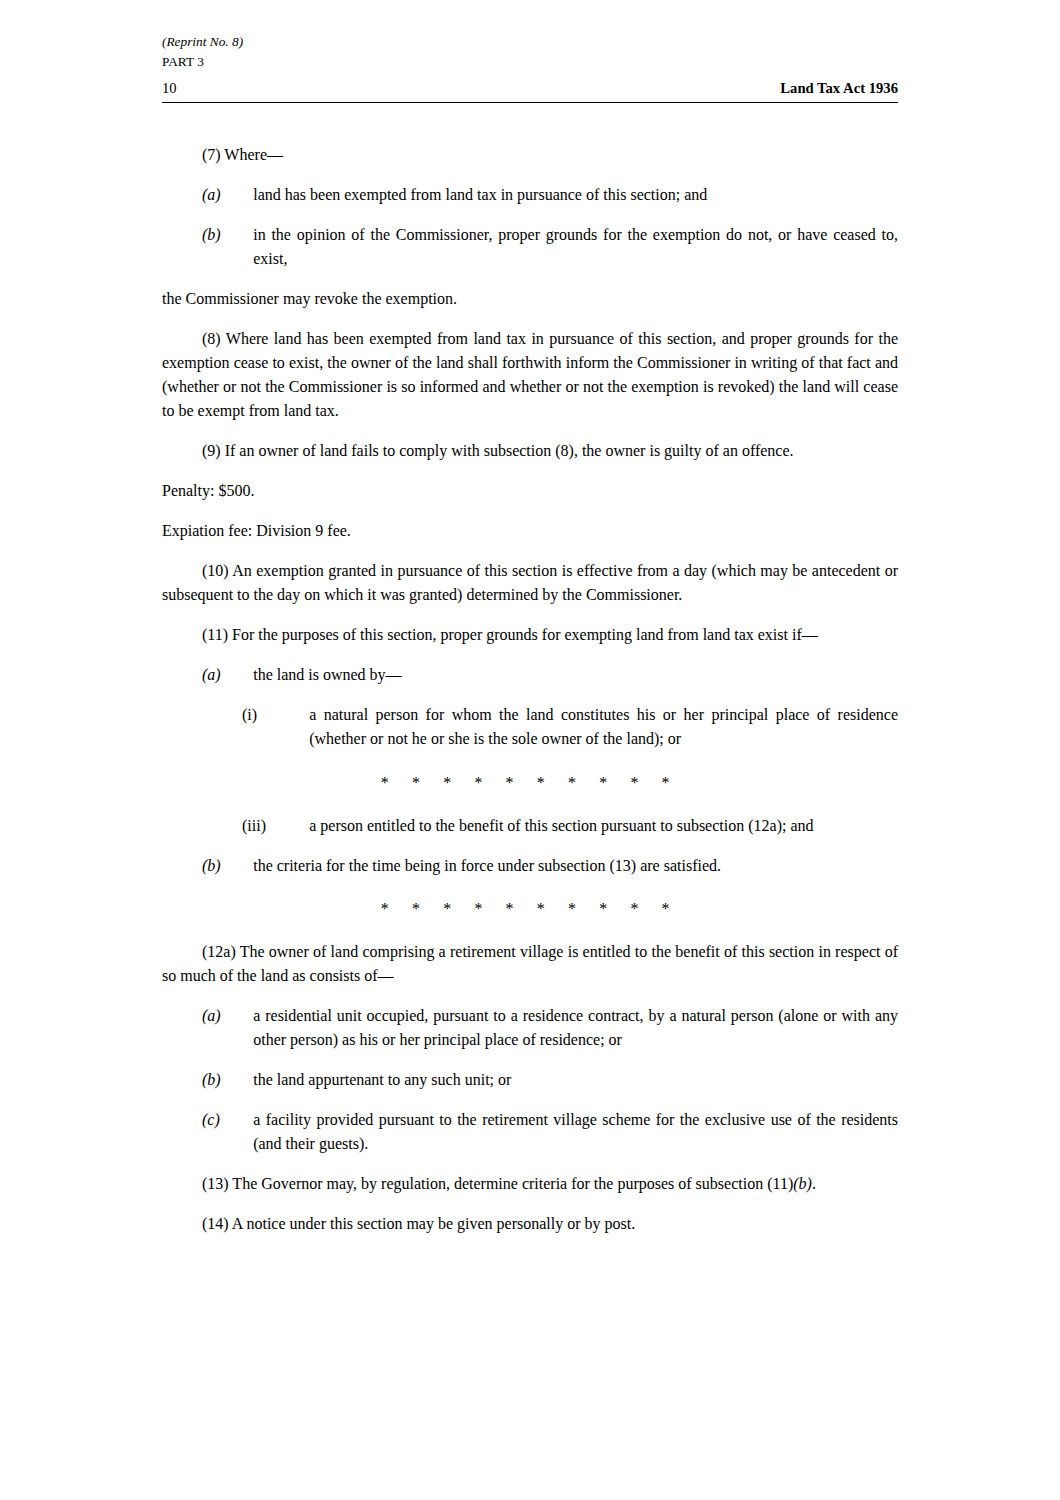(Reprint No. 8)
PART 3
10 Land Tax Act 1936
(7) Where—
(a) land has been exempted from land tax in pursuance of this section; and
(b) in the opinion of the Commissioner, proper grounds for the exemption do not, or have ceased to, exist,
the Commissioner may revoke the exemption.
(8) Where land has been exempted from land tax in pursuance of this section, and proper grounds for the exemption cease to exist, the owner of the land shall forthwith inform the Commissioner in writing of that fact and (whether or not the Commissioner is so informed and whether or not the exemption is revoked) the land will cease to be exempt from land tax.
(9) If an owner of land fails to comply with subsection (8), the owner is guilty of an offence.
Penalty: $500.
Expiation fee: Division 9 fee.
(10) An exemption granted in pursuance of this section is effective from a day (which may be antecedent or subsequent to the day on which it was granted) determined by the Commissioner.
(11) For the purposes of this section, proper grounds for exempting land from land tax exist if—
(a) the land is owned by—
(i) a natural person for whom the land constitutes his or her principal place of residence (whether or not he or she is the sole owner of the land); or
* * * * * * * * * *
(iii) a person entitled to the benefit of this section pursuant to subsection (12a); and
(b) the criteria for the time being in force under subsection (13) are satisfied.
* * * * * * * * * *
(12a) The owner of land comprising a retirement village is entitled to the benefit of this section in respect of so much of the land as consists of—
(a) a residential unit occupied, pursuant to a residence contract, by a natural person (alone or with any other person) as his or her principal place of residence; or
(b) the land appurtenant to any such unit; or
(c) a facility provided pursuant to the retirement village scheme for the exclusive use of the residents (and their guests).
(13) The Governor may, by regulation, determine criteria for the purposes of subsection (11)(b).
(14) A notice under this section may be given personally or by post.